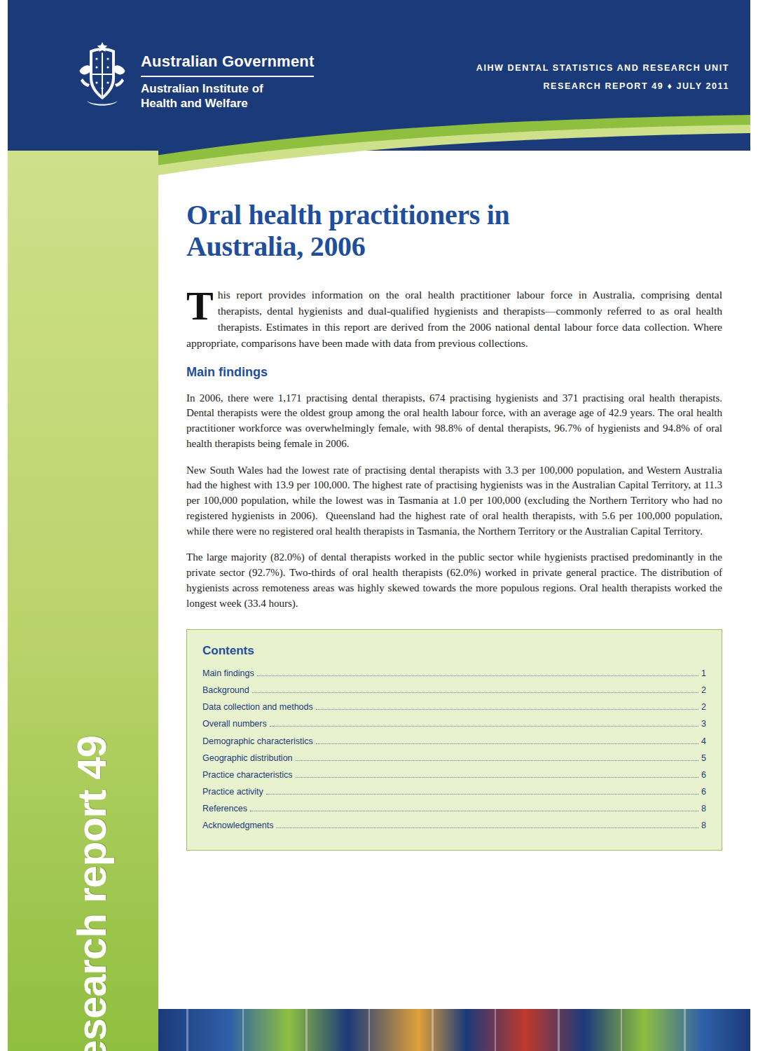Australian Government
Australian Institute of
Health and Welfare
AIHW Dental Statistics and Research Unit
Research Report 49 ♦ July 2011
research report 49
Oral health practitioners in
Australia, 2006
This report provides information on the oral health practitioner labour force in Australia, comprising dental therapists, dental hygienists and dual-qualified hygienists and therapists—commonly referred to as oral health therapists. Estimates in this report are derived from the 2006 national dental labour force data collection. Where appropriate, comparisons have been made with data from previous collections.
Main findings
In 2006, there were 1,171 practising dental therapists, 674 practising hygienists and 371 practising oral health therapists. Dental therapists were the oldest group among the oral health labour force, with an average age of 42.9 years. The oral health practitioner workforce was overwhelmingly female, with 98.8% of dental therapists, 96.7% of hygienists and 94.8% of oral health therapists being female in 2006.
New South Wales had the lowest rate of practising dental therapists with 3.3 per 100,000 population, and Western Australia had the highest with 13.9 per 100,000. The highest rate of practising hygienists was in the Australian Capital Territory, at 11.3 per 100,000 population, while the lowest was in Tasmania at 1.0 per 100,000 (excluding the Northern Territory who had no registered hygienists in 2006). Queensland had the highest rate of oral health therapists, with 5.6 per 100,000 population, while there were no registered oral health therapists in Tasmania, the Northern Territory or the Australian Capital Territory.
The large majority (82.0%) of dental therapists worked in the public sector while hygienists practised predominantly in the private sector (92.7%). Two-thirds of oral health therapists (62.0%) worked in private general practice. The distribution of hygienists across remoteness areas was highly skewed towards the more populous regions. Oral health therapists worked the longest week (33.4 hours).
Contents
Main findings 1
Background 2
Data collection and methods 2
Overall numbers 3
Demographic characteristics 4
Geographic distribution 5
Practice characteristics 6
Practice activity 6
References 8
Acknowledgments 8